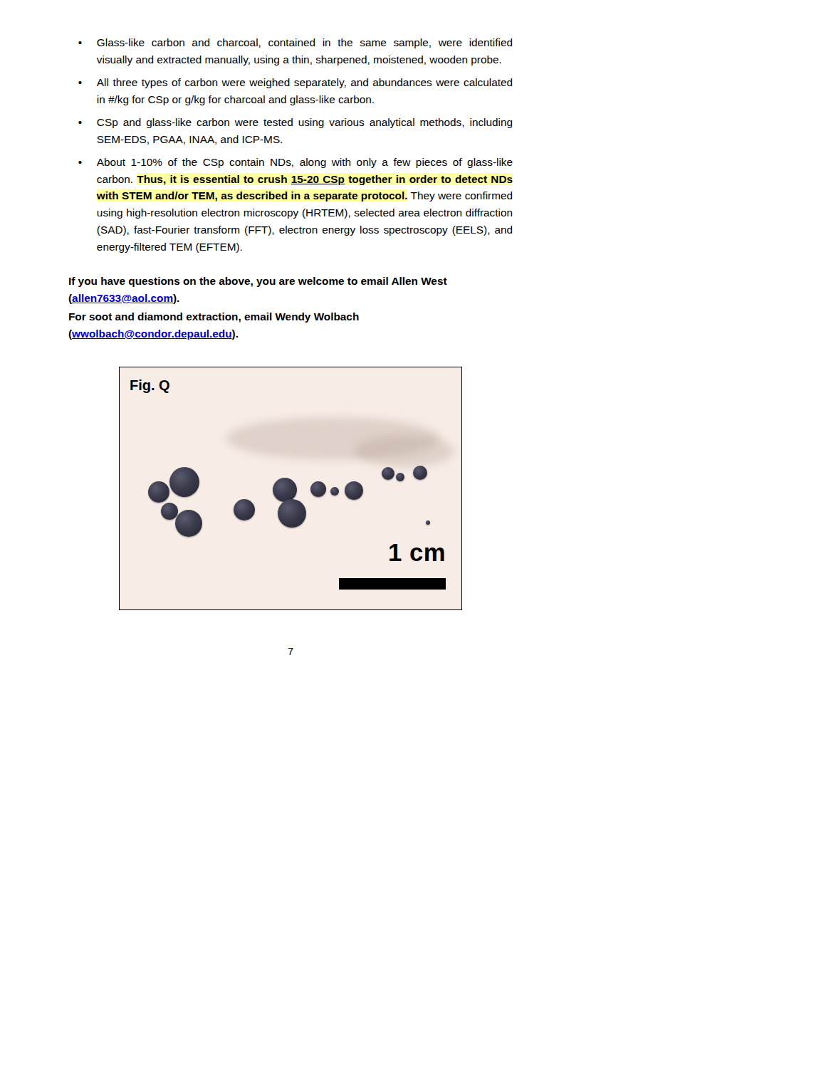Glass-like carbon and charcoal, contained in the same sample, were identified visually and extracted manually, using a thin, sharpened, moistened, wooden probe.
All three types of carbon were weighed separately, and abundances were calculated in #/kg for CSp or g/kg for charcoal and glass-like carbon.
CSp and glass-like carbon were tested using various analytical methods, including SEM-EDS, PGAA, INAA, and ICP-MS.
About 1-10% of the CSp contain NDs, along with only a few pieces of glass-like carbon. Thus, it is essential to crush 15-20 CSp together in order to detect NDs with STEM and/or TEM, as described in a separate protocol. They were confirmed using high-resolution electron microscopy (HRTEM), selected area electron diffraction (SAD), fast-Fourier transform (FFT), electron energy loss spectroscopy (EELS), and energy-filtered TEM (EFTEM).
If you have questions on the above, you are welcome to email Allen West (allen7633@aol.com).
For soot and diamond extraction, email Wendy Wolbach (wwolbach@condor.depaul.edu).
Fig. Q
1 cm
7